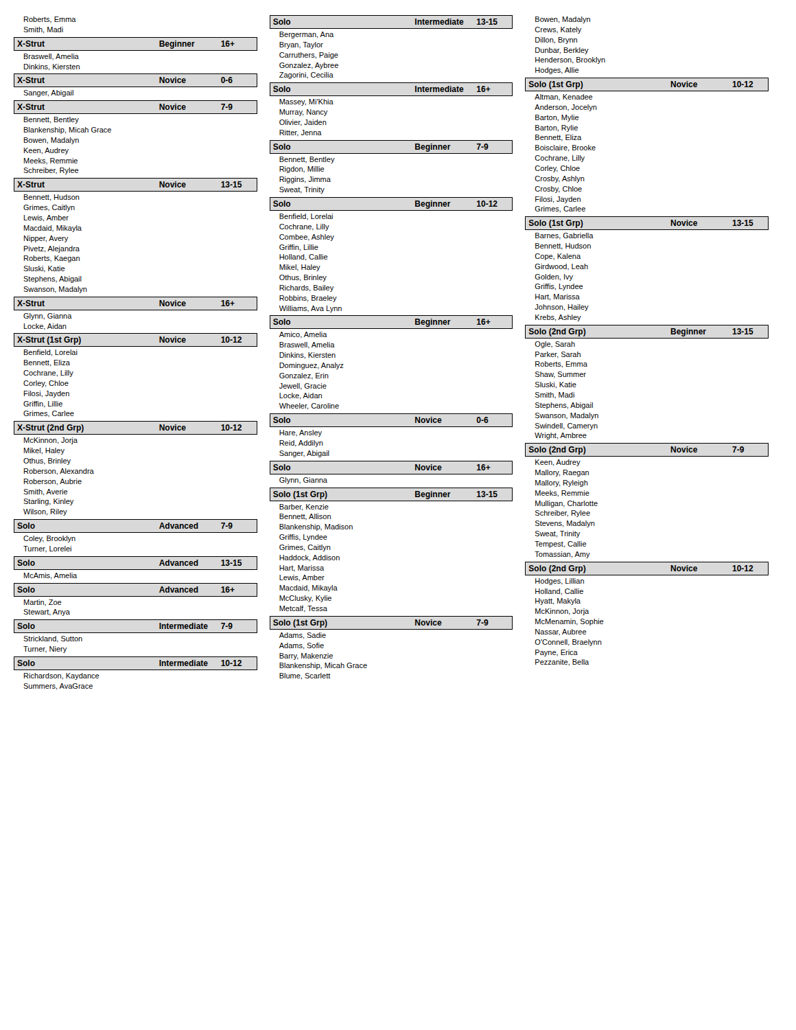Roberts, Emma
Smith, Madi
X-Strut Beginner 16+
Braswell, Amelia
Dinkins, Kiersten
X-Strut Novice 0-6
Sanger, Abigail
X-Strut Novice 7-9
Bennett, Bentley
Blankenship, Micah Grace
Bowen, Madalyn
Keen, Audrey
Meeks, Remmie
Schreiber, Rylee
X-Strut Novice 13-15
Bennett, Hudson
Grimes, Caitlyn
Lewis, Amber
Macdaid, Mikayla
Nipper, Avery
Pivetz, Alejandra
Roberts, Kaegan
Sluski, Katie
Stephens, Abigail
Swanson, Madalyn
X-Strut Novice 16+
Glynn, Gianna
Locke, Aidan
X-Strut (1st Grp) Novice 10-12
Benfield, Lorelai
Bennett, Eliza
Cochrane, Lilly
Corley, Chloe
Filosi, Jayden
Griffin, Lillie
Grimes, Carlee
X-Strut (2nd Grp) Novice 10-12
McKinnon, Jorja
Mikel, Haley
Othus, Brinley
Roberson, Alexandra
Roberson, Aubrie
Smith, Averie
Starling, Kinley
Wilson, Riley
Solo Advanced 7-9
Coley, Brooklyn
Turner, Lorelei
Solo Advanced 13-15
McAmis, Amelia
Solo Advanced 16+
Martin, Zoe
Stewart, Anya
Solo Intermediate 7-9
Strickland, Sutton
Turner, Niery
Solo Intermediate 10-12
Richardson, Kaydance
Summers, AvaGrace
Solo Intermediate 13-15
Bergerman, Ana
Bryan, Taylor
Carruthers, Paige
Gonzalez, Aybree
Zagorini, Cecilia
Solo Intermediate 16+
Massey, Mi'Khia
Murray, Nancy
Olivier, Jaiden
Ritter, Jenna
Solo Beginner 7-9
Bennett, Bentley
Rigdon, Millie
Riggins, Jimma
Sweat, Trinity
Solo Beginner 10-12
Benfield, Lorelai
Cochrane, Lilly
Combee, Ashley
Griffin, Lillie
Holland, Callie
Mikel, Haley
Othus, Brinley
Richards, Bailey
Robbins, Braeley
Williams, Ava Lynn
Solo Beginner 16+
Amico, Amelia
Braswell, Amelia
Dinkins, Kiersten
Dominguez, Analyz
Gonzalez, Erin
Jewell, Gracie
Locke, Aidan
Wheeler, Caroline
Solo Novice 0-6
Hare, Ansley
Reid, Addilyn
Sanger, Abigail
Solo Novice 16+
Glynn, Gianna
Solo (1st Grp) Beginner 13-15
Barber, Kenzie
Bennett, Allison
Blankenship, Madison
Griffis, Lyndee
Grimes, Caitlyn
Haddock, Addison
Hart, Marissa
Lewis, Amber
Macdaid, Mikayla
McClusky, Kylie
Metcalf, Tessa
Solo (1st Grp) Novice 7-9
Adams, Sadie
Adams, Sofie
Barry, Makenzie
Blankenship, Micah Grace
Blume, Scarlett
Bowen, Madalyn
Crews, Kately
Dillon, Brynn
Dunbar, Berkley
Henderson, Brooklyn
Hodges, Allie
Solo (1st Grp) Novice 10-12
Altman, Kenadee
Anderson, Jocelyn
Barton, Mylie
Barton, Rylie
Bennett, Eliza
Boisclaire, Brooke
Cochrane, Lilly
Corley, Chloe
Crosby, Ashlyn
Crosby, Chloe
Filosi, Jayden
Grimes, Carlee
Solo (1st Grp) Novice 13-15
Barnes, Gabriella
Bennett, Hudson
Cope, Kalena
Girdwood, Leah
Golden, Ivy
Griffis, Lyndee
Hart, Marissa
Johnson, Hailey
Krebs, Ashley
Solo (2nd Grp) Beginner 13-15
Ogle, Sarah
Parker, Sarah
Roberts, Emma
Shaw, Summer
Sluski, Katie
Smith, Madi
Stephens, Abigail
Swanson, Madalyn
Swindell, Cameryn
Wright, Ambree
Solo (2nd Grp) Novice 7-9
Keen, Audrey
Mallory, Raegan
Mallory, Ryleigh
Meeks, Remmie
Mulligan, Charlotte
Schreiber, Rylee
Stevens, Madalyn
Sweat, Trinity
Tempest, Callie
Tomassian, Amy
Solo (2nd Grp) Novice 10-12
Hodges, Lillian
Holland, Callie
Hyatt, Makyla
McKinnon, Jorja
McMenamin, Sophie
Nassar, Aubree
O'Connell, Braelynn
Payne, Erica
Pezzanite, Bella